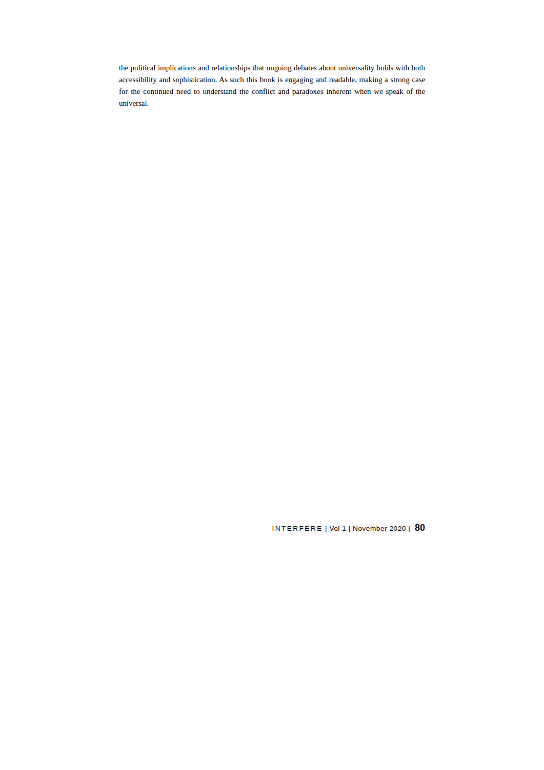the political implications and relationships that ongoing debates about universality holds with both accessibility and sophistication. As such this book is engaging and readable, making a strong case for the continued need to understand the conflict and paradoxes inherent when we speak of the universal.
INTERFERE | Vol 1 | November 2020 | 80